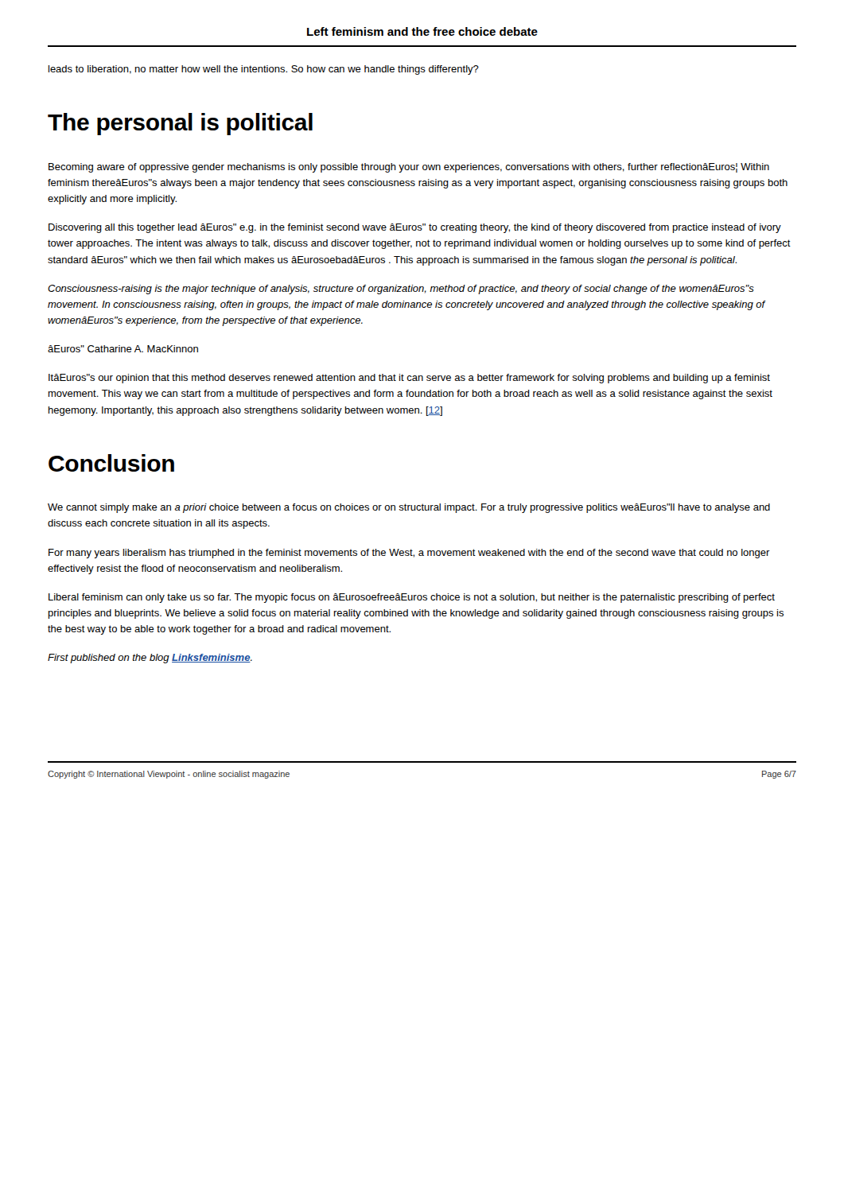Left feminism and the free choice debate
leads to liberation, no matter how well the intentions. So how can we handle things differently?
The personal is political
Becoming aware of oppressive gender mechanisms is only possible through your own experiences, conversations with others, further reflectionâEuros¦ Within feminism thereâEuros"s always been a major tendency that sees consciousness raising as a very important aspect, organising consciousness raising groups both explicitly and more implicitly.
Discovering all this together lead âEuros" e.g. in the feminist second wave âEuros" to creating theory, the kind of theory discovered from practice instead of ivory tower approaches. The intent was always to talk, discuss and discover together, not to reprimand individual women or holding ourselves up to some kind of perfect standard âEuros" which we then fail which makes us âEurosoebadâEuros . This approach is summarised in the famous slogan the personal is political.
Consciousness-raising is the major technique of analysis, structure of organization, method of practice, and theory of social change of the womenâEuros"s movement. In consciousness raising, often in groups, the impact of male dominance is concretely uncovered and analyzed through the collective speaking of womenâEuros"s experience, from the perspective of that experience.
âEuros" Catharine A. MacKinnon
ItâEuros"s our opinion that this method deserves renewed attention and that it can serve as a better framework for solving problems and building up a feminist movement. This way we can start from a multitude of perspectives and form a foundation for both a broad reach as well as a solid resistance against the sexist hegemony. Importantly, this approach also strengthens solidarity between women. [12]
Conclusion
We cannot simply make an a priori choice between a focus on choices or on structural impact. For a truly progressive politics weâEuros"ll have to analyse and discuss each concrete situation in all its aspects.
For many years liberalism has triumphed in the feminist movements of the West, a movement weakened with the end of the second wave that could no longer effectively resist the flood of neoconservatism and neoliberalism.
Liberal feminism can only take us so far. The myopic focus on âEurosoefreeâEuros choice is not a solution, but neither is the paternalistic prescribing of perfect principles and blueprints. We believe a solid focus on material reality combined with the knowledge and solidarity gained through consciousness raising groups is the best way to be able to work together for a broad and radical movement.
First published on the blog Linksfeminisme.
Copyright © International Viewpoint - online socialist magazine Page 6/7